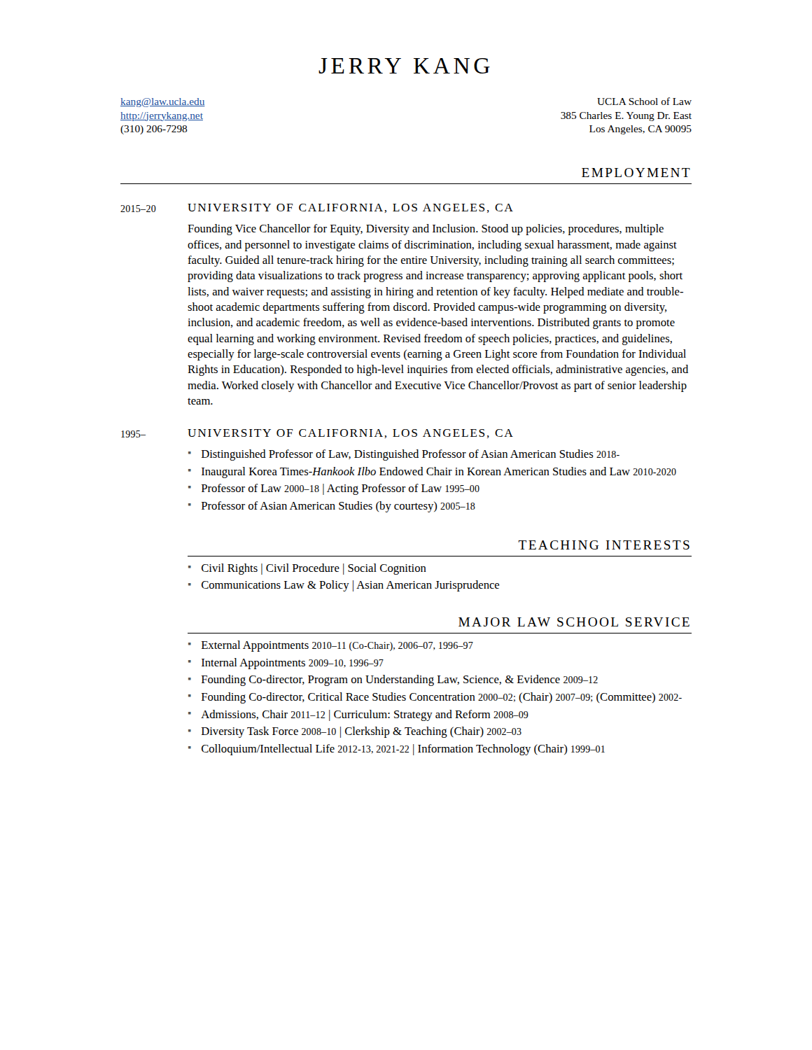JERRY KANG
| kang@law.ucla.edu http://jerrykang.net (310) 206-7298 | UCLA School of Law 385 Charles E. Young Dr. East Los Angeles, CA 90095 |
EMPLOYMENT
2015–20
UNIVERSITY OF CALIFORNIA, LOS ANGELES, CA
Founding Vice Chancellor for Equity, Diversity and Inclusion. Stood up policies, procedures, multiple offices, and personnel to investigate claims of discrimination, including sexual harassment, made against faculty. Guided all tenure-track hiring for the entire University, including training all search committees; providing data visualizations to track progress and increase transparency; approving applicant pools, short lists, and waiver requests; and assisting in hiring and retention of key faculty. Helped mediate and trouble-shoot academic departments suffering from discord. Provided campus-wide programming on diversity, inclusion, and academic freedom, as well as evidence-based interventions. Distributed grants to promote equal learning and working environment. Revised freedom of speech policies, practices, and guidelines, especially for large-scale controversial events (earning a Green Light score from Foundation for Individual Rights in Education). Responded to high-level inquiries from elected officials, administrative agencies, and media. Worked closely with Chancellor and Executive Vice Chancellor/Provost as part of senior leadership team.
1995–
UNIVERSITY OF CALIFORNIA, LOS ANGELES, CA
Distinguished Professor of Law, Distinguished Professor of Asian American Studies 2018-
Inaugural Korea Times-Hankook Ilbo Endowed Chair in Korean American Studies and Law 2010-2020
Professor of Law 2000–18 | Acting Professor of Law 1995–00
Professor of Asian American Studies (by courtesy) 2005–18
TEACHING INTERESTS
Civil Rights | Civil Procedure | Social Cognition
Communications Law & Policy | Asian American Jurisprudence
MAJOR LAW SCHOOL SERVICE
External Appointments 2010–11 (Co-Chair), 2006–07, 1996–97
Internal Appointments 2009–10, 1996–97
Founding Co-director, Program on Understanding Law, Science, & Evidence 2009–12
Founding Co-director, Critical Race Studies Concentration 2000–02; (Chair) 2007–09; (Committee) 2002-
Admissions, Chair 2011–12 | Curriculum: Strategy and Reform 2008–09
Diversity Task Force 2008–10 | Clerkship & Teaching (Chair) 2002–03
Colloquium/Intellectual Life 2012-13, 2021-22 | Information Technology (Chair) 1999–01